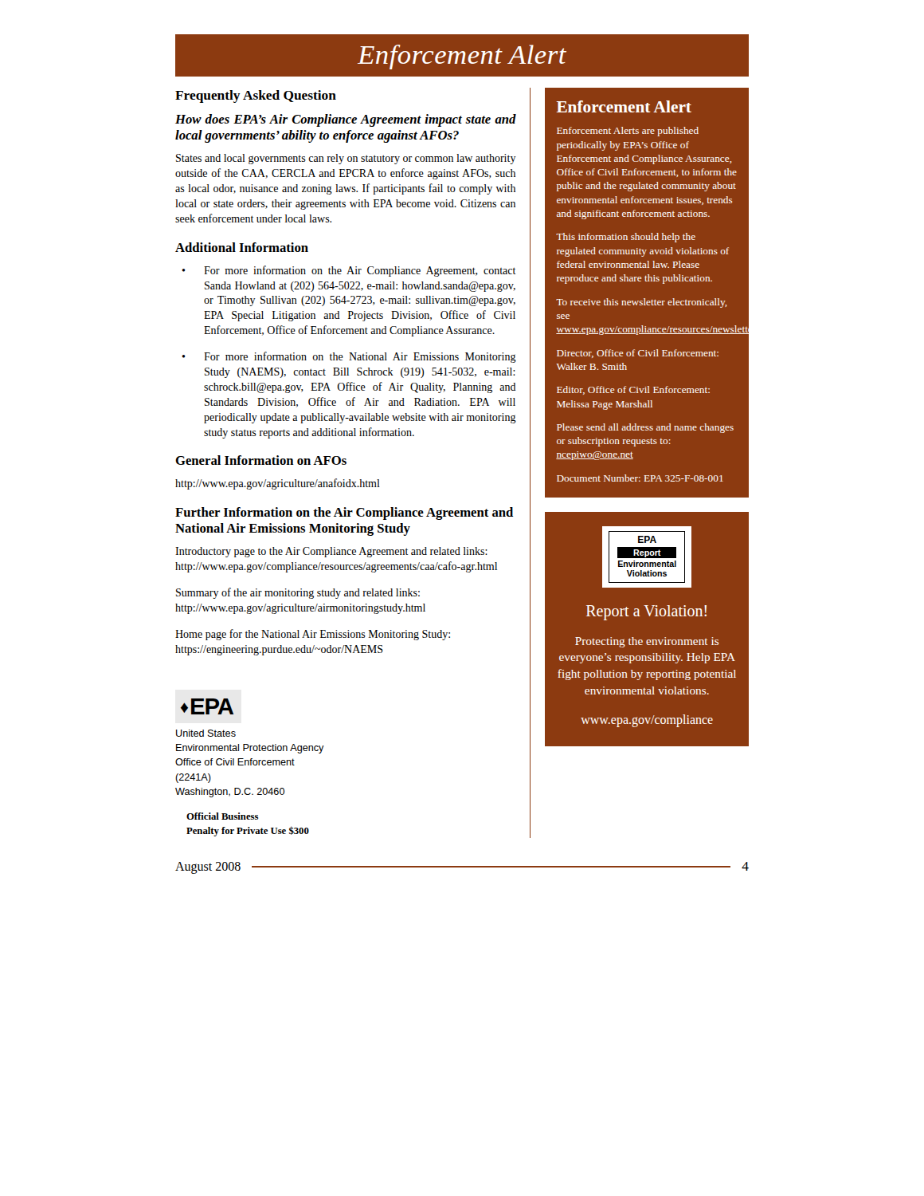Enforcement Alert
Frequently Asked Question
How does EPA’s Air Compliance Agreement impact state and local governments’ ability to enforce against AFOs?
States and local governments can rely on statutory or common law authority outside of the CAA, CERCLA and EPCRA to enforce against AFOs, such as local odor, nuisance and zoning laws. If participants fail to comply with local or state orders, their agreements with EPA become void. Citizens can seek enforcement under local laws.
Additional Information
For more information on the Air Compliance Agreement, contact Sanda Howland at (202) 564-5022, e-mail: howland.sanda@epa.gov, or Timothy Sullivan (202) 564-2723, e-mail: sullivan.tim@epa.gov, EPA Special Litigation and Projects Division, Office of Civil Enforcement, Office of Enforcement and Compliance Assurance.
For more information on the National Air Emissions Monitoring Study (NAEMS), contact Bill Schrock (919) 541-5032, e-mail: schrock.bill@epa.gov, EPA Office of Air Quality, Planning and Standards Division, Office of Air and Radiation. EPA will periodically update a publically-available website with air monitoring study status reports and additional information.
General Information on AFOs
http://www.epa.gov/agriculture/anafoidx.html
Further Information on the Air Compliance Agreement and National Air Emissions Monitoring Study
Introductory page to the Air Compliance Agreement and related links:
http://www.epa.gov/compliance/resources/agreements/caa/cafo-agr.html
Summary of the air monitoring study and related links:
http://www.epa.gov/agriculture/airmonitoringstudy.html
Home page for the National Air Emissions Monitoring Study:
https://engineering.purdue.edu/~odor/NAEMS
♦EPA
United States
Environmental Protection Agency
Office of Civil Enforcement
(2241A)
Washington, D.C. 20460
Official Business
Penalty for Private Use $300
Enforcement Alert
Enforcement Alerts are published periodically by EPA’s Office of Enforcement and Compliance Assurance, Office of Civil Enforcement, to inform the public and the regulated community about environmental enforcement issues, trends and significant enforcement actions.
This information should help the regulated community avoid violations of federal environmental law. Please reproduce and share this publication.
To receive this newsletter electronically, see www.epa.gov/compliance/resources/newsletters/civil/enfalert/index.html.
Director, Office of Civil Enforcement: Walker B. Smith
Editor, Office of Civil Enforcement: Melissa Page Marshall
Please send all address and name changes or subscription requests to: ncepiwo@one.net
Document Number: EPA 325-F-08-001
EPA Report Environmental
Violations
Report a Violation!
Protecting the environment is everyone’s responsibility. Help EPA fight pollution by reporting potential environmental violations.
www.epa.gov/compliance
August 2008 4